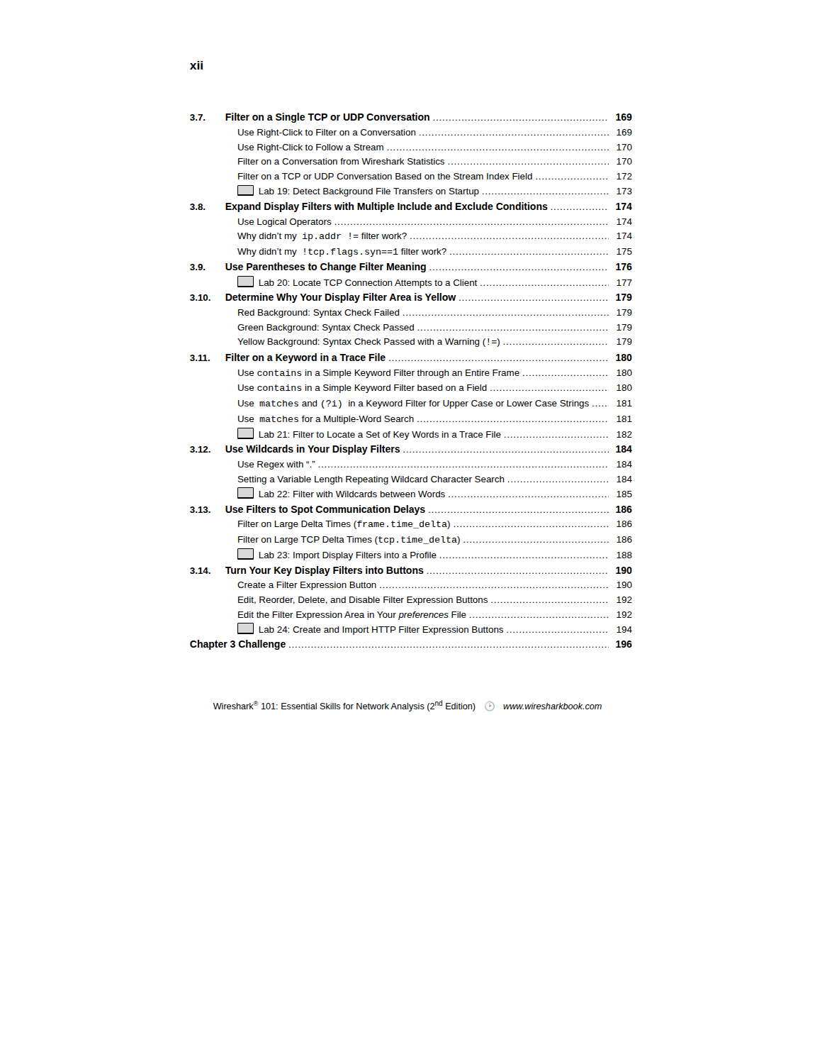xii
3.7. Filter on a Single TCP or UDP Conversation.................................................................................. 169
Use Right-Click to Filter on a Conversation......................................................................................... 169
Use Right-Click to Follow a Stream..................................................................................................... 170
Filter on a Conversation from Wireshark Statistics.............................................................................. 170
Filter on a TCP or UDP Conversation Based on the Stream Index Field............................................. 172
Lab 19: Detect Background File Transfers on Startup.............................................................. 173
3.8. Expand Display Filters with Multiple Include and Exclude Conditions....................................... 174
Use Logical Operators....................................................................................................................... 174
Why didn’t my ip.addr != filter work?..................................................................... 174
Why didn’t my !tcp.flags.syn==1 filter work?.............................................................. 175
3.9. Use Parentheses to Change Filter Meaning................................................................................. 176
Lab 20: Locate TCP Connection Attempts to a Client.............................................................. 177
3.10. Determine Why Your Display Filter Area is Yellow....................................................................... 179
Red Background: Syntax Check Failed................................................................................................. 179
Green Background: Syntax Check Passed............................................................................................ 179
Yellow Background: Syntax Check Passed with a Warning (!=)....................................................... 179
3.11. Filter on a Keyword in a Trace File.............................................................................................. 180
Use contains in a Simple Keyword Filter through an Entire Frame............................................. 180
Use contains in a Simple Keyword Filter based on a Field......................................................... 180
Use matches and (?i) in a Keyword Filter for Upper Case or Lower Case Strings.............. 181
Use matches for a Multiple-Word Search..................................................................................... 181
Lab 21: Filter to Locate a Set of Key Words in a Trace File..................................................... 182
3.12. Use Wildcards in Your Display Filters......................................................................................... 184
Use Regex with “.”.............................................................................................................................. 184
Setting a Variable Length Repeating Wildcard Character Search....................................................... 184
Lab 22: Filter with Wildcards between Words............................................................................ 185
3.13. Use Filters to Spot Communication Delays................................................................................. 186
Filter on Large Delta Times (frame.time_delta)................................................................. 186
Filter on Large TCP Delta Times (tcp.time_delta).............................................................. 186
Lab 23: Import Display Filters into a Profile............................................................................... 188
3.14. Turn Your Key Display Filters into Buttons................................................................................. 190
Create a Filter Expression Button....................................................................................................... 190
Edit, Reorder, Delete, and Disable Filter Expression Buttons............................................................ 192
Edit the Filter Expression Area in Your preferences File..................................................................... 192
Lab 24: Create and Import HTTP Filter Expression Buttons..................................................... 194
Chapter 3 Challenge......................................................................................................................... 196
Wireshark® 101: Essential Skills for Network Analysis (2nd Edition)🕑www.wiresharkbook.com